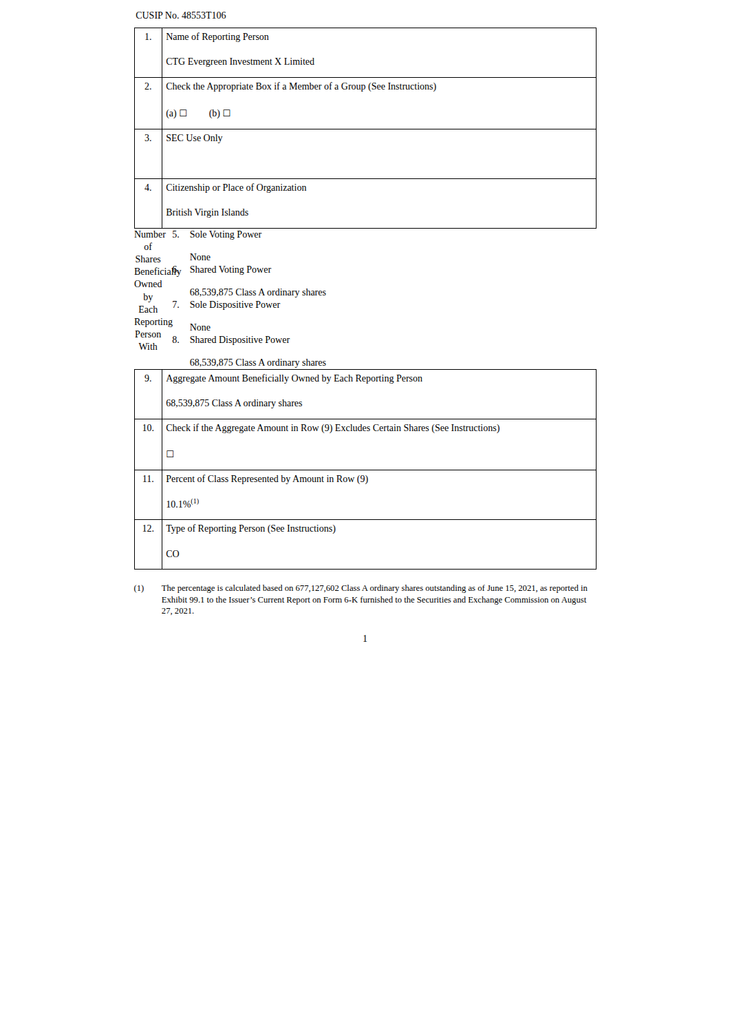CUSIP No. 48553T106
| 1. | Name of Reporting Person CTG Evergreen Investment X Limited |
| 2. | Check the Appropriate Box if a Member of a Group (See Instructions) (a) ☐ (b) ☐ |
| 3. | SEC Use Only |
| 4. | Citizenship or Place of Organization British Virgin Islands |
| Number of Shares Beneficially Owned by Each Reporting Person With | / 5. / Sole Voting Power None / / 6. / Shared Voting Power 68,539,875 Class A ordinary shares / / 7. / Sole Dispositive Power None / / 8. / Shared Dispositive Power 68,539,875 Class A ordinary shares / |
| 9. | Aggregate Amount Beneficially Owned by Each Reporting Person 68,539,875 Class A ordinary shares |
| 10. | Check if the Aggregate Amount in Row (9) Excludes Certain Shares (See Instructions) ☐ |
| 11. | Percent of Class Represented by Amount in Row (9) 10.1% (1) |
| 12. | Type of Reporting Person (See Instructions) CO |
| (1) | The percentage is calculated based on 677,127,602 Class A ordinary shares outstanding as of June 15, 2021, as reported in Exhibit 99.1 to the Issuer’s Current Report on Form 6-K furnished to the Securities and Exchange Commission on August 27, 2021. |
1